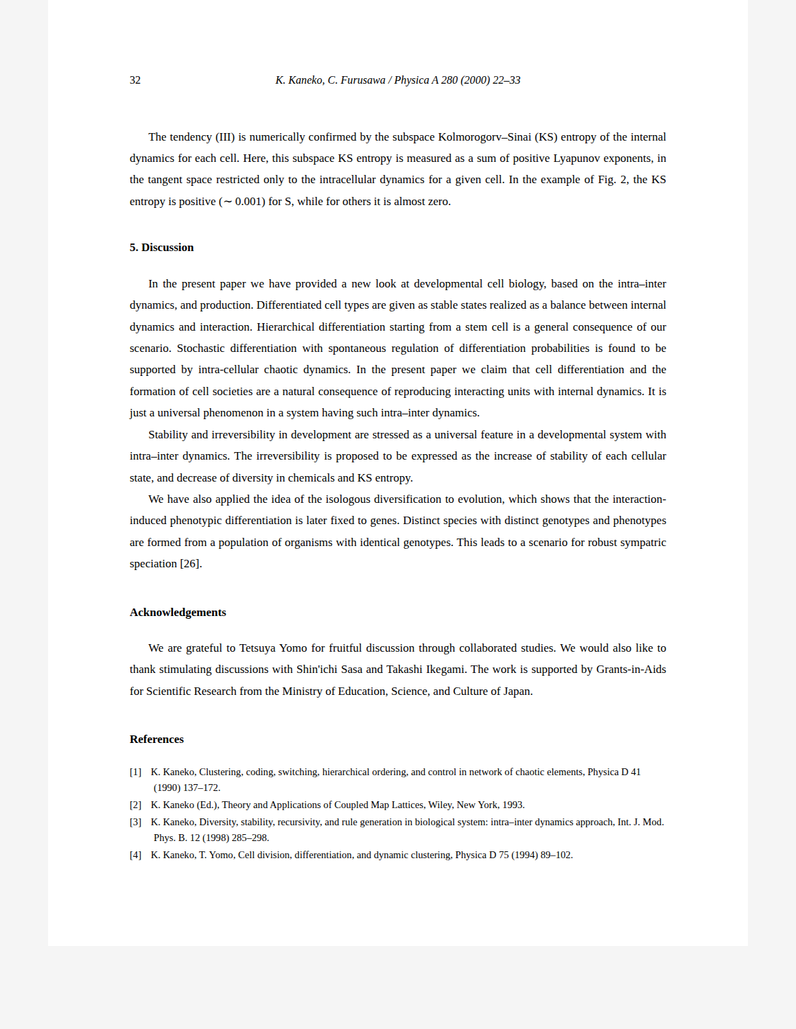32 K. Kaneko, C. Furusawa / Physica A 280 (2000) 22–33
The tendency (III) is numerically confirmed by the subspace Kolmorogorv–Sinai (KS) entropy of the internal dynamics for each cell. Here, this subspace KS entropy is measured as a sum of positive Lyapunov exponents, in the tangent space restricted only to the intracellular dynamics for a given cell. In the example of Fig. 2, the KS entropy is positive (∼ 0.001) for S, while for others it is almost zero.
5. Discussion
In the present paper we have provided a new look at developmental cell biology, based on the intra–inter dynamics, and production. Differentiated cell types are given as stable states realized as a balance between internal dynamics and interaction. Hierarchical differentiation starting from a stem cell is a general consequence of our scenario. Stochastic differentiation with spontaneous regulation of differentiation probabilities is found to be supported by intra-cellular chaotic dynamics. In the present paper we claim that cell differentiation and the formation of cell societies are a natural consequence of reproducing interacting units with internal dynamics. It is just a universal phenomenon in a system having such intra–inter dynamics.
Stability and irreversibility in development are stressed as a universal feature in a developmental system with intra–inter dynamics. The irreversibility is proposed to be expressed as the increase of stability of each cellular state, and decrease of diversity in chemicals and KS entropy.
We have also applied the idea of the isologous diversification to evolution, which shows that the interaction-induced phenotypic differentiation is later fixed to genes. Distinct species with distinct genotypes and phenotypes are formed from a population of organisms with identical genotypes. This leads to a scenario for robust sympatric speciation [26].
Acknowledgements
We are grateful to Tetsuya Yomo for fruitful discussion through collaborated studies. We would also like to thank stimulating discussions with Shin'ichi Sasa and Takashi Ikegami. The work is supported by Grants-in-Aids for Scientific Research from the Ministry of Education, Science, and Culture of Japan.
References
[1] K. Kaneko, Clustering, coding, switching, hierarchical ordering, and control in network of chaotic elements, Physica D 41 (1990) 137–172.
[2] K. Kaneko (Ed.), Theory and Applications of Coupled Map Lattices, Wiley, New York, 1993.
[3] K. Kaneko, Diversity, stability, recursivity, and rule generation in biological system: intra–inter dynamics approach, Int. J. Mod. Phys. B. 12 (1998) 285–298.
[4] K. Kaneko, T. Yomo, Cell division, differentiation, and dynamic clustering, Physica D 75 (1994) 89–102.